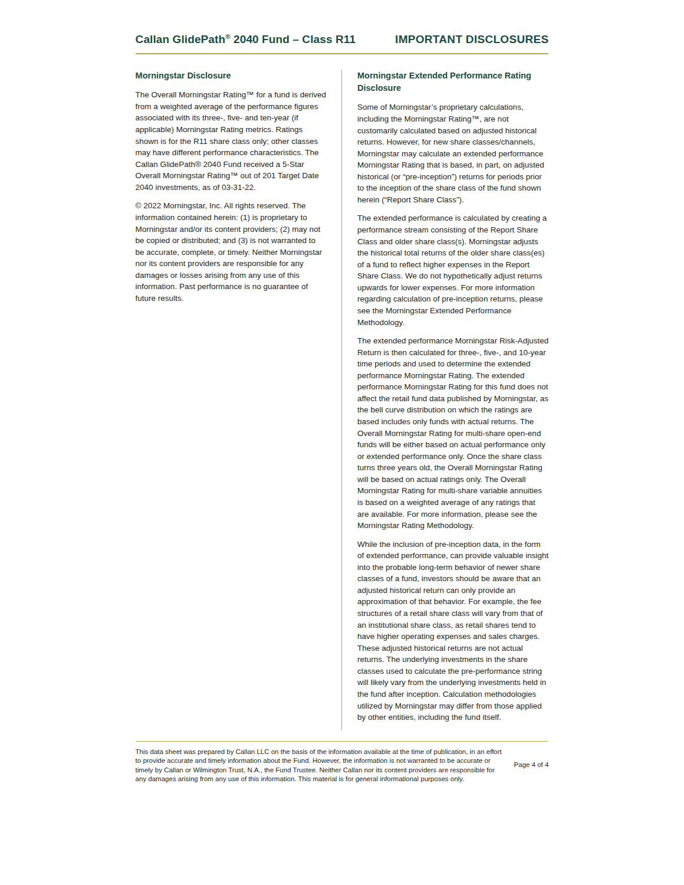Callan GlidePath® 2040 Fund – Class R11
IMPORTANT DISCLOSURES
Morningstar Disclosure
The Overall Morningstar Rating™ for a fund is derived from a weighted average of the performance figures associated with its three-, five- and ten-year (if applicable) Morningstar Rating metrics. Ratings shown is for the R11 share class only; other classes may have different performance characteristics. The Callan GlidePath® 2040 Fund received a 5-Star Overall Morningstar Rating™ out of 201 Target Date 2040 investments, as of 03-31-22.
© 2022 Morningstar, Inc. All rights reserved. The information contained herein: (1) is proprietary to Morningstar and/or its content providers; (2) may not be copied or distributed; and (3) is not warranted to be accurate, complete, or timely. Neither Morningstar nor its content providers are responsible for any damages or losses arising from any use of this information. Past performance is no guarantee of future results.
Morningstar Extended Performance Rating Disclosure
Some of Morningstar’s proprietary calculations, including the Morningstar Rating™, are not customarily calculated based on adjusted historical returns. However, for new share classes/channels, Morningstar may calculate an extended performance Morningstar Rating that is based, in part, on adjusted historical (or “pre-inception”) returns for periods prior to the inception of the share class of the fund shown herein (“Report Share Class”).
The extended performance is calculated by creating a performance stream consisting of the Report Share Class and older share class(s). Morningstar adjusts the historical total returns of the older share class(es) of a fund to reflect higher expenses in the Report Share Class. We do not hypothetically adjust returns upwards for lower expenses. For more information regarding calculation of pre-inception returns, please see the Morningstar Extended Performance Methodology.
The extended performance Morningstar Risk-Adjusted Return is then calculated for three-, five-, and 10-year time periods and used to determine the extended performance Morningstar Rating. The extended performance Morningstar Rating for this fund does not affect the retail fund data published by Morningstar, as the bell curve distribution on which the ratings are based includes only funds with actual returns. The Overall Morningstar Rating for multi-share open-end funds will be either based on actual performance only or extended performance only. Once the share class turns three years old, the Overall Morningstar Rating will be based on actual ratings only. The Overall Morningstar Rating for multi-share variable annuities is based on a weighted average of any ratings that are available. For more information, please see the Morningstar Rating Methodology.
While the inclusion of pre-inception data, in the form of extended performance, can provide valuable insight into the probable long-term behavior of newer share classes of a fund, investors should be aware that an adjusted historical return can only provide an approximation of that behavior. For example, the fee structures of a retail share class will vary from that of an institutional share class, as retail shares tend to have higher operating expenses and sales charges. These adjusted historical returns are not actual returns. The underlying investments in the share classes used to calculate the pre-performance string will likely vary from the underlying investments held in the fund after inception. Calculation methodologies utilized by Morningstar may differ from those applied by other entities, including the fund itself.
This data sheet was prepared by Callan LLC on the basis of the information available at the time of publication, in an effort to provide accurate and timely information about the Fund. However, the information is not warranted to be accurate or timely by Callan or Wilmington Trust, N.A., the Fund Trustee. Neither Callan nor its content providers are responsible for any damages arising from any use of this information. This material is for general informational purposes only.
Page 4 of 4